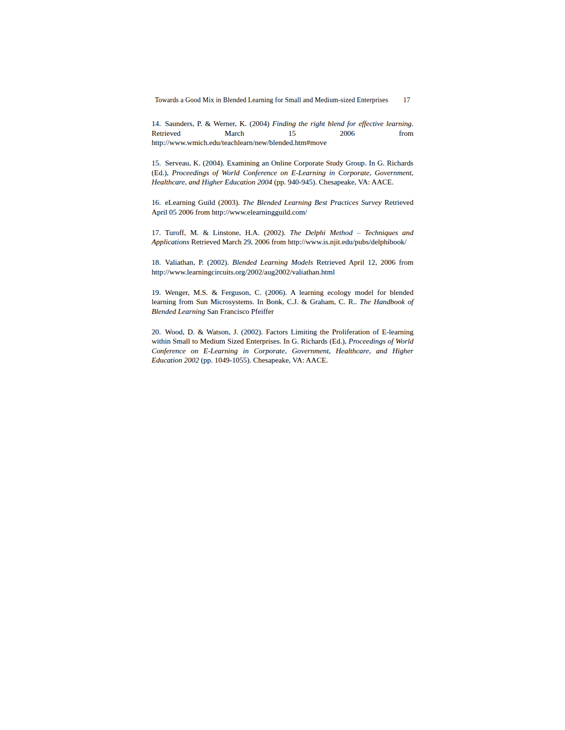Towards a Good Mix in Blended Learning for Small and Medium-sized Enterprises17
14. Saunders, P. & Werner, K. (2004) Finding the right blend for effective learning. Retrieved March 15 2006 from http://www.wmich.edu/teachlearn/new/blended.htm#move
15. Serveau, K. (2004). Examining an Online Corporate Study Group. In G. Richards (Ed.), Proceedings of World Conference on E-Learning in Corporate, Government, Healthcare, and Higher Education 2004 (pp. 940-945). Chesapeake, VA: AACE.
16. eLearning Guild (2003). The Blended Learning Best Practices Survey Retrieved April 05 2006 from http://www.elearningguild.com/
17. Turoff, M. & Linstone, H.A. (2002). The Delphi Method – Techniques and Applications Retrieved March 29, 2006 from http://www.is.njit.edu/pubs/delphibook/
18. Valiathan, P. (2002). Blended Learning Models Retrieved April 12, 2006 from http://www.learningcircuits.org/2002/aug2002/valiathan.html
19. Wenger, M.S. & Ferguson, C. (2006). A learning ecology model for blended learning from Sun Microsystems. In Bonk, C.J. & Graham, C. R.. The Handbook of Blended Learning San Francisco Pfeiffer
20. Wood, D. & Watson, J. (2002). Factors Limiting the Proliferation of E-learning within Small to Medium Sized Enterprises. In G. Richards (Ed.), Proceedings of World Conference on E-Learning in Corporate, Government, Healthcare, and Higher Education 2002 (pp. 1049-1055). Chesapeake, VA: AACE.